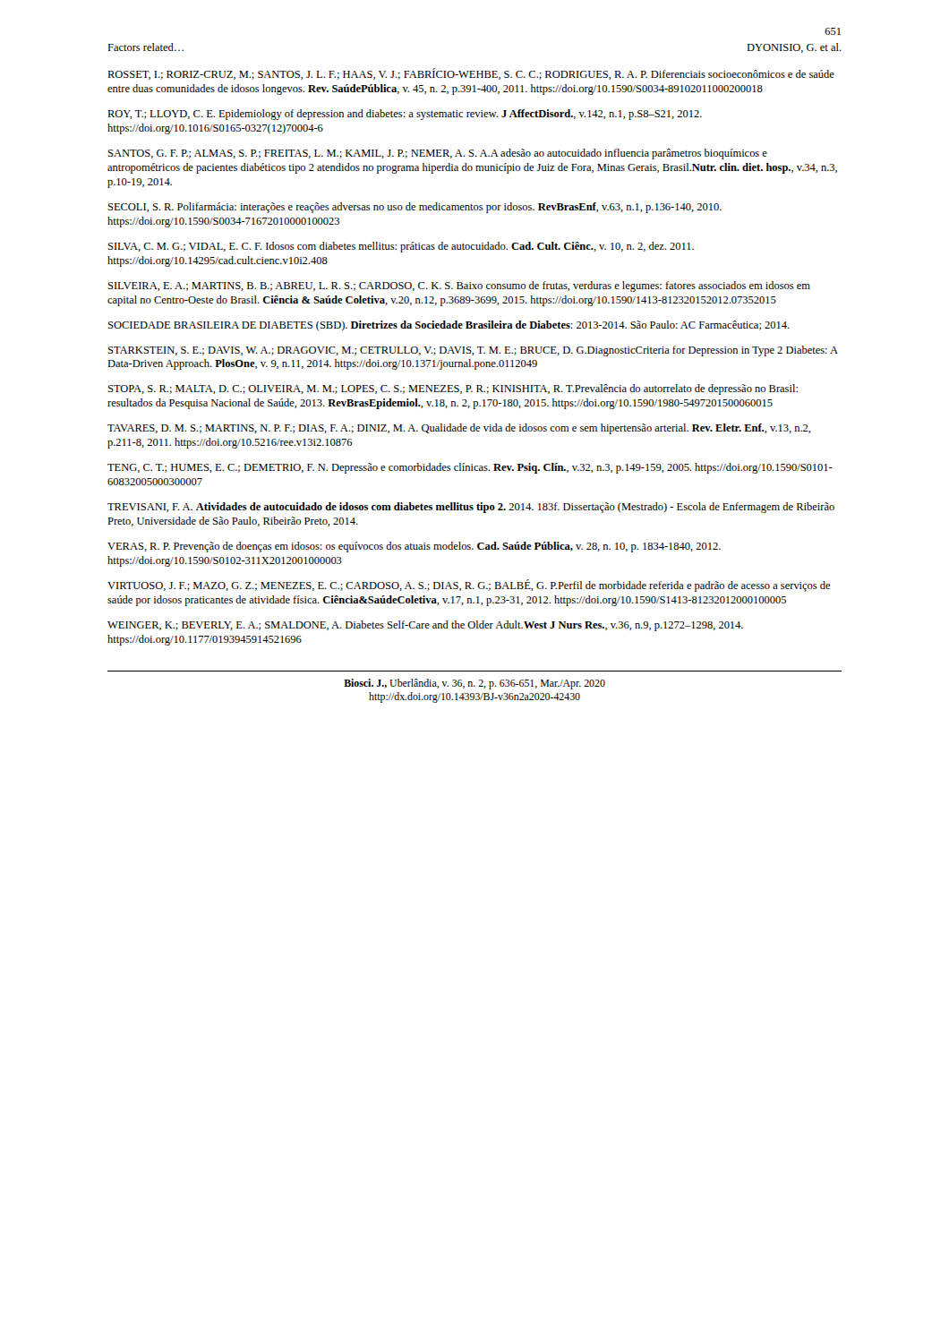651
Factors related…
DYONISIO, G. et al.
ROSSET, I.; RORIZ-CRUZ, M.; SANTOS, J. L. F.; HAAS, V. J.; FABRÍCIO-WEHBE, S. C. C.; RODRIGUES, R. A. P. Diferenciais socioeconômicos e de saúde entre duas comunidades de idosos longevos. Rev. SaúdePública, v. 45, n. 2, p.391-400, 2011. https://doi.org/10.1590/S0034-89102011000200018
ROY, T.; LLOYD, C. E. Epidemiology of depression and diabetes: a systematic review. J AffectDisord., v.142, n.1, p.S8–S21, 2012. https://doi.org/10.1016/S0165-0327(12)70004-6
SANTOS, G. F. P.; ALMAS, S. P.; FREITAS, L. M.; KAMIL, J. P.; NEMER, A. S. A.A adesão ao autocuidado influencia parâmetros bioquímicos e antropométricos de pacientes diabéticos tipo 2 atendidos no programa hiperdia do município de Juiz de Fora, Minas Gerais, Brasil.Nutr. clin. diet. hosp., v.34, n.3, p.10-19, 2014.
SECOLI, S. R. Polifarmácia: interações e reações adversas no uso de medicamentos por idosos. RevBrasEnf, v.63, n.1, p.136-140, 2010. https://doi.org/10.1590/S0034-71672010000100023
SILVA, C. M. G.; VIDAL, E. C. F. Idosos com diabetes mellitus: práticas de autocuidado. Cad. Cult. Ciênc., v. 10, n. 2, dez. 2011. https://doi.org/10.14295/cad.cult.cienc.v10i2.408
SILVEIRA, E. A.; MARTINS, B. B.; ABREU, L. R. S.; CARDOSO, C. K. S. Baixo consumo de frutas, verduras e legumes: fatores associados em idosos em capital no Centro-Oeste do Brasil. Ciência & Saúde Coletiva, v.20, n.12, p.3689-3699, 2015. https://doi.org/10.1590/1413-812320152012.07352015
SOCIEDADE BRASILEIRA DE DIABETES (SBD). Diretrizes da Sociedade Brasileira de Diabetes: 2013-2014. São Paulo: AC Farmacêutica; 2014.
STARKSTEIN, S. E.; DAVIS, W. A.; DRAGOVIC, M.; CETRULLO, V.; DAVIS, T. M. E.; BRUCE, D. G.DiagnosticCriteria for Depression in Type 2 Diabetes: A Data-Driven Approach. PlosOne, v. 9, n.11, 2014. https://doi.org/10.1371/journal.pone.0112049
STOPA, S. R.; MALTA, D. C.; OLIVEIRA, M. M.; LOPES, C. S.; MENEZES, P. R.; KINISHITA, R. T.Prevalência do autorrelato de depressão no Brasil: resultados da Pesquisa Nacional de Saúde, 2013. RevBrasEpidemiol., v.18, n. 2, p.170-180, 2015. https://doi.org/10.1590/1980-5497201500060015
TAVARES, D. M. S.; MARTINS, N. P. F.; DIAS, F. A.; DINIZ, M. A. Qualidade de vida de idosos com e sem hipertensão arterial. Rev. Eletr. Enf., v.13, n.2, p.211-8, 2011. https://doi.org/10.5216/ree.v13i2.10876
TENG, C. T.; HUMES, E. C.; DEMETRIO, F. N. Depressão e comorbidades clínicas. Rev. Psiq. Clín., v.32, n.3, p.149-159, 2005. https://doi.org/10.1590/S0101-60832005000300007
TREVISANI, F. A. Atividades de autocuidado de idosos com diabetes mellitus tipo 2. 2014. 183f. Dissertação (Mestrado) - Escola de Enfermagem de Ribeirão Preto, Universidade de São Paulo, Ribeirão Preto, 2014.
VERAS, R. P. Prevenção de doenças em idosos: os equívocos dos atuais modelos. Cad. Saúde Pública, v. 28, n. 10, p. 1834-1840, 2012. https://doi.org/10.1590/S0102-311X2012001000003
VIRTUOSO, J. F.; MAZO, G. Z.; MENEZES, E. C.; CARDOSO, A. S.; DIAS, R. G.; BALBÉ, G. P.Perfil de morbidade referida e padrão de acesso a serviços de saúde por idosos praticantes de atividade física. Ciência&SaúdeColetiva, v.17, n.1, p.23-31, 2012. https://doi.org/10.1590/S1413-81232012000100005
WEINGER, K.; BEVERLY, E. A.; SMALDONE, A. Diabetes Self-Care and the Older Adult.West J Nurs Res., v.36, n.9, p.1272–1298, 2014. https://doi.org/10.1177/0193945914521696
Biosci. J., Uberlândia, v. 36, n. 2, p. 636-651, Mar./Apr. 2020
http://dx.doi.org/10.14393/BJ-v36n2a2020-42430